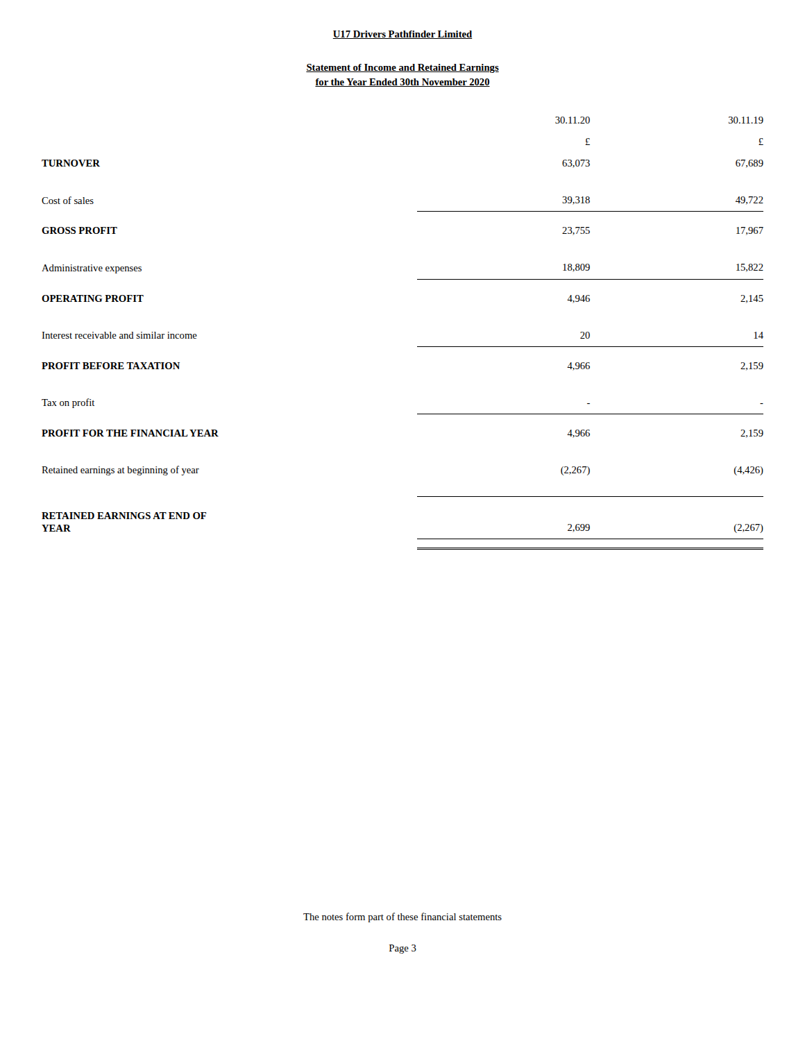U17 Drivers Pathfinder Limited
Statement of Income and Retained Earnings
for the Year Ended 30th November 2020
| | 30.11.20 | 30.11.19 |
| | £ | £ |
| TURNOVER | 63,073 | 67,689 |
| Cost of sales | 39,318 | 49,722 |
| GROSS PROFIT | 23,755 | 17,967 |
| Administrative expenses | 18,809 | 15,822 |
| OPERATING PROFIT | 4,946 | 2,145 |
| Interest receivable and similar income | 20 | 14 |
| PROFIT BEFORE TAXATION | 4,966 | 2,159 |
| Tax on profit | - | - |
| PROFIT FOR THE FINANCIAL YEAR | 4,966 | 2,159 |
| Retained earnings at beginning of year | (2,267) | (4,426) |
| RETAINED EARNINGS AT END OF YEAR | 2,699 | (2,267) |
The notes form part of these financial statements
Page 3